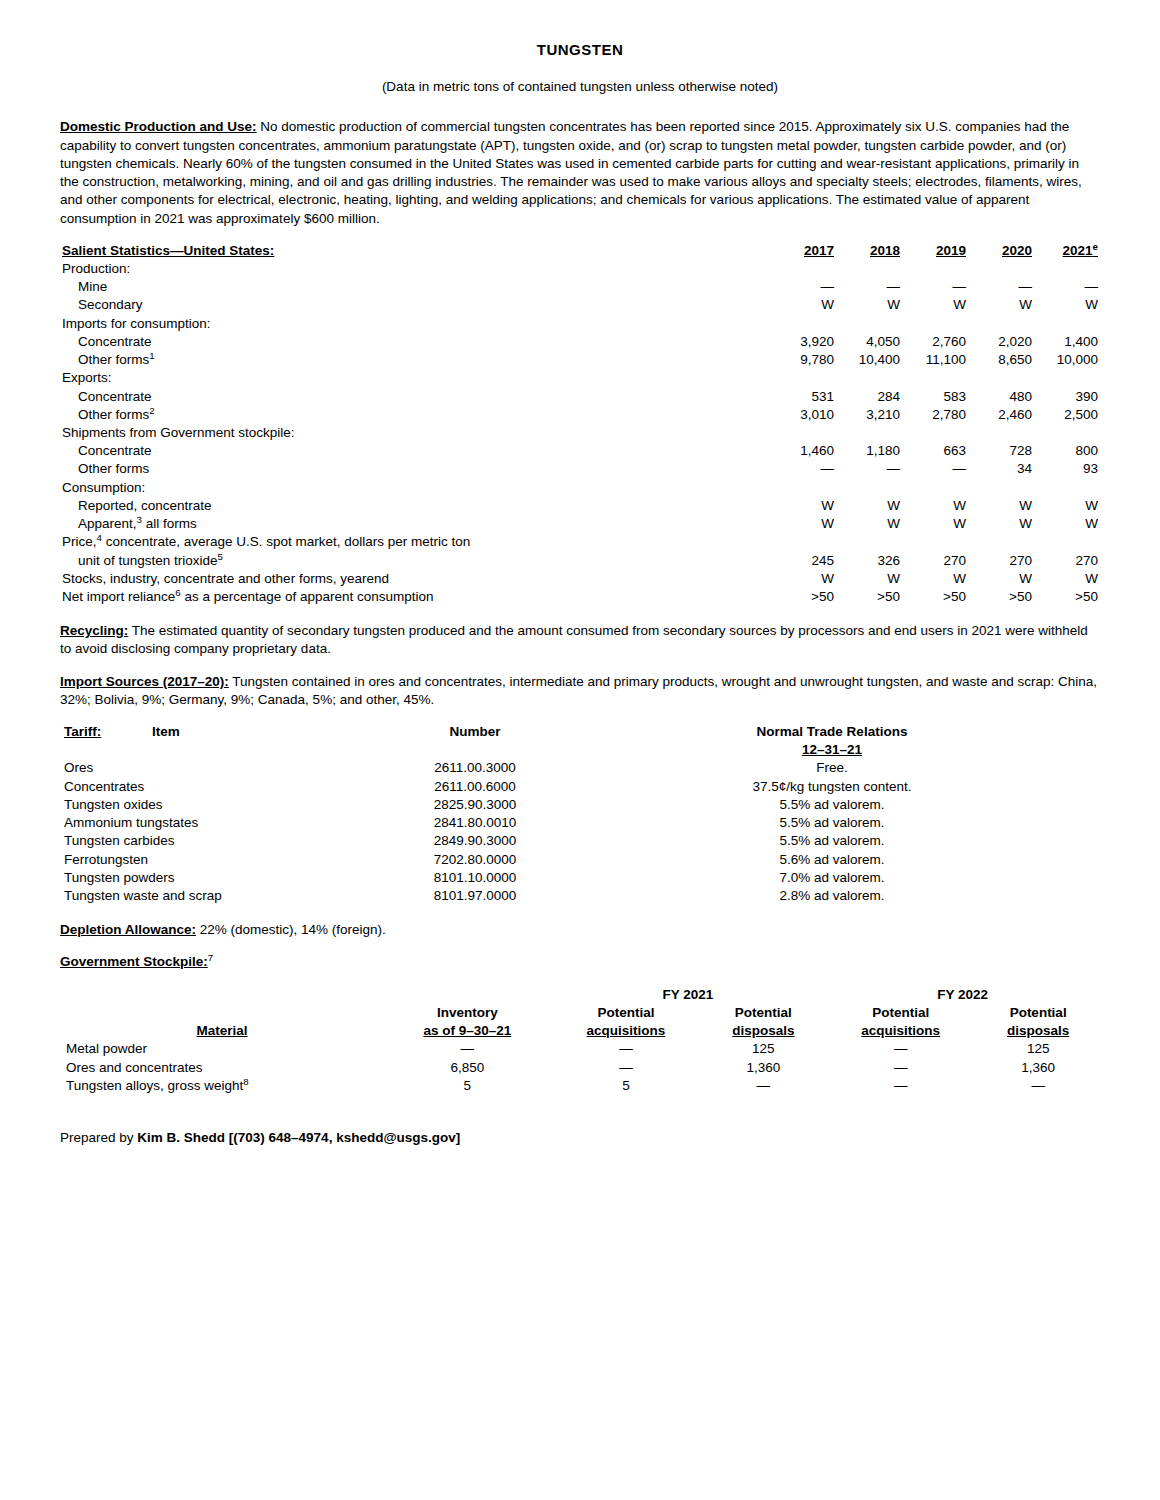TUNGSTEN
(Data in metric tons of contained tungsten unless otherwise noted)
Domestic Production and Use: No domestic production of commercial tungsten concentrates has been reported since 2015. Approximately six U.S. companies had the capability to convert tungsten concentrates, ammonium paratungstate (APT), tungsten oxide, and (or) scrap to tungsten metal powder, tungsten carbide powder, and (or) tungsten chemicals. Nearly 60% of the tungsten consumed in the United States was used in cemented carbide parts for cutting and wear-resistant applications, primarily in the construction, metalworking, mining, and oil and gas drilling industries. The remainder was used to make various alloys and specialty steels; electrodes, filaments, wires, and other components for electrical, electronic, heating, lighting, and welding applications; and chemicals for various applications. The estimated value of apparent consumption in 2021 was approximately $600 million.
| Salient Statistics—United States: | 2017 | 2018 | 2019 | 2020 | 2021 e |
| --- | --- | --- | --- | --- | --- |
| Production: | | | | | |
| Mine | — | — | — | — | — |
| Secondary | W | W | W | W | W |
| Imports for consumption: | | | | | |
| Concentrate | 3,920 | 4,050 | 2,760 | 2,020 | 1,400 |
| Other forms 1 | 9,780 | 10,400 | 11,100 | 8,650 | 10,000 |
| Exports: | | | | | |
| Concentrate | 531 | 284 | 583 | 480 | 390 |
| Other forms 2 | 3,010 | 3,210 | 2,780 | 2,460 | 2,500 |
| Shipments from Government stockpile: | | | | | |
| Concentrate | 1,460 | 1,180 | 663 | 728 | 800 |
| Other forms | — | — | — | 34 | 93 |
| Consumption: | | | | | |
| Reported, concentrate | W | W | W | W | W |
| Apparent, 3 all forms | W | W | W | W | W |
| Price, 4 concentrate, average U.S. spot market, dollars per metric ton | | | | | |
| unit of tungsten trioxide 5 | 245 | 326 | 270 | 270 | 270 |
| Stocks, industry, concentrate and other forms, yearend | W | W | W | W | W |
| Net import reliance 6 as a percentage of apparent consumption | >50 | >50 | >50 | >50 | >50 |
Recycling: The estimated quantity of secondary tungsten produced and the amount consumed from secondary sources by processors and end users in 2021 were withheld to avoid disclosing company proprietary data.
Import Sources (2017–20): Tungsten contained in ores and concentrates, intermediate and primary products, wrought and unwrought tungsten, and waste and scrap: China, 32%; Bolivia, 9%; Germany, 9%; Canada, 5%; and other, 45%.
| Tariff: | Item | Number | Normal Trade Relations |
| | | | 12–31–21 |
| Ores | 2611.00.3000 | Free. |
| Concentrates | 2611.00.6000 | 37.5¢/kg tungsten content. |
| Tungsten oxides | 2825.90.3000 | 5.5% ad valorem. |
| Ammonium tungstates | 2841.80.0010 | 5.5% ad valorem. |
| Tungsten carbides | 2849.90.3000 | 5.5% ad valorem. |
| Ferrotungsten | 7202.80.0000 | 5.6% ad valorem. |
| Tungsten powders | 8101.10.0000 | 7.0% ad valorem. |
| Tungsten waste and scrap | 8101.97.0000 | 2.8% ad valorem. |
Depletion Allowance: 22% (domestic), 14% (foreign).
Government Stockpile:7
| | | FY 2021 | FY 2022 |
| | Inventory | Potential | Potential | Potential | Potential |
| Material | as of 9–30–21 | acquisitions | disposals | acquisitions | disposals |
| Metal powder | — | — | 125 | — | 125 |
| Ores and concentrates | 6,850 | — | 1,360 | — | 1,360 |
| Tungsten alloys, gross weight 8 | 5 | 5 | — | — | — |
Prepared by Kim B. Shedd [(703) 648–4974, kshedd@usgs.gov]